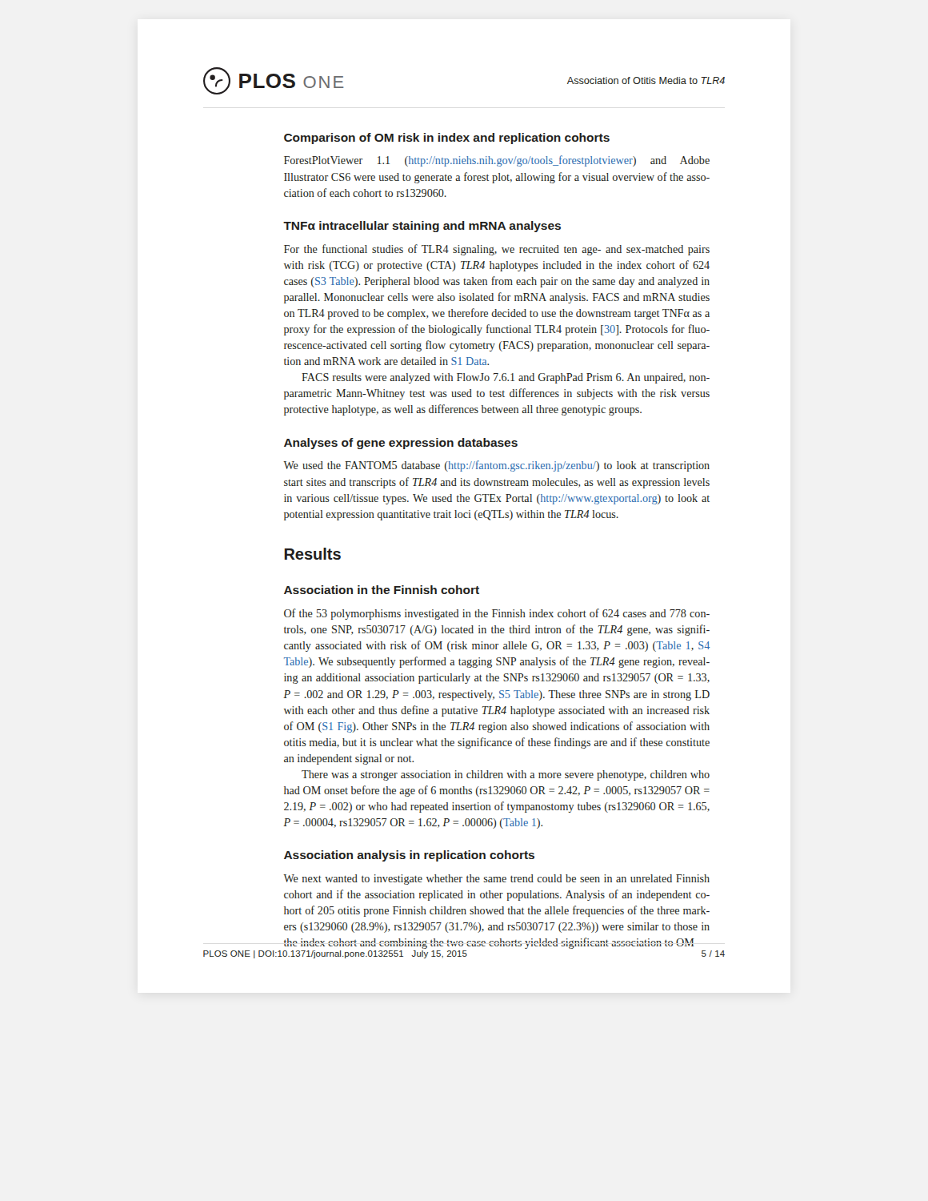PLOS ONE
Association of Otitis Media to TLR4
Comparison of OM risk in index and replication cohorts
ForestPlotViewer 1.1 (http://ntp.niehs.nih.gov/go/tools_forestplotviewer) and Adobe Illustrator CS6 were used to generate a forest plot, allowing for a visual overview of the association of each cohort to rs1329060.
TNFα intracellular staining and mRNA analyses
For the functional studies of TLR4 signaling, we recruited ten age- and sex-matched pairs with risk (TCG) or protective (CTA) TLR4 haplotypes included in the index cohort of 624 cases (S3 Table). Peripheral blood was taken from each pair on the same day and analyzed in parallel. Mononuclear cells were also isolated for mRNA analysis. FACS and mRNA studies on TLR4 proved to be complex, we therefore decided to use the downstream target TNFα as a proxy for the expression of the biologically functional TLR4 protein [30]. Protocols for fluorescence-activated cell sorting flow cytometry (FACS) preparation, mononuclear cell separation and mRNA work are detailed in S1 Data.
FACS results were analyzed with FlowJo 7.6.1 and GraphPad Prism 6. An unpaired, non-parametric Mann-Whitney test was used to test differences in subjects with the risk versus protective haplotype, as well as differences between all three genotypic groups.
Analyses of gene expression databases
We used the FANTOM5 database (http://fantom.gsc.riken.jp/zenbu/) to look at transcription start sites and transcripts of TLR4 and its downstream molecules, as well as expression levels in various cell/tissue types. We used the GTEx Portal (http://www.gtexportal.org) to look at potential expression quantitative trait loci (eQTLs) within the TLR4 locus.
Results
Association in the Finnish cohort
Of the 53 polymorphisms investigated in the Finnish index cohort of 624 cases and 778 controls, one SNP, rs5030717 (A/G) located in the third intron of the TLR4 gene, was significantly associated with risk of OM (risk minor allele G, OR = 1.33, P = .003) (Table 1, S4 Table). We subsequently performed a tagging SNP analysis of the TLR4 gene region, revealing an additional association particularly at the SNPs rs1329060 and rs1329057 (OR = 1.33, P = .002 and OR 1.29, P = .003, respectively, S5 Table). These three SNPs are in strong LD with each other and thus define a putative TLR4 haplotype associated with an increased risk of OM (S1 Fig). Other SNPs in the TLR4 region also showed indications of association with otitis media, but it is unclear what the significance of these findings are and if these constitute an independent signal or not.
There was a stronger association in children with a more severe phenotype, children who had OM onset before the age of 6 months (rs1329060 OR = 2.42, P = .0005, rs1329057 OR = 2.19, P = .002) or who had repeated insertion of tympanostomy tubes (rs1329060 OR = 1.65, P = .00004, rs1329057 OR = 1.62, P = .00006) (Table 1).
Association analysis in replication cohorts
We next wanted to investigate whether the same trend could be seen in an unrelated Finnish cohort and if the association replicated in other populations. Analysis of an independent cohort of 205 otitis prone Finnish children showed that the allele frequencies of the three markers (s1329060 (28.9%), rs1329057 (31.7%), and rs5030717 (22.3%)) were similar to those in the index cohort and combining the two case cohorts yielded significant association to OM
PLOS ONE | DOI:10.1371/journal.pone.0132551 July 15, 2015
5 / 14